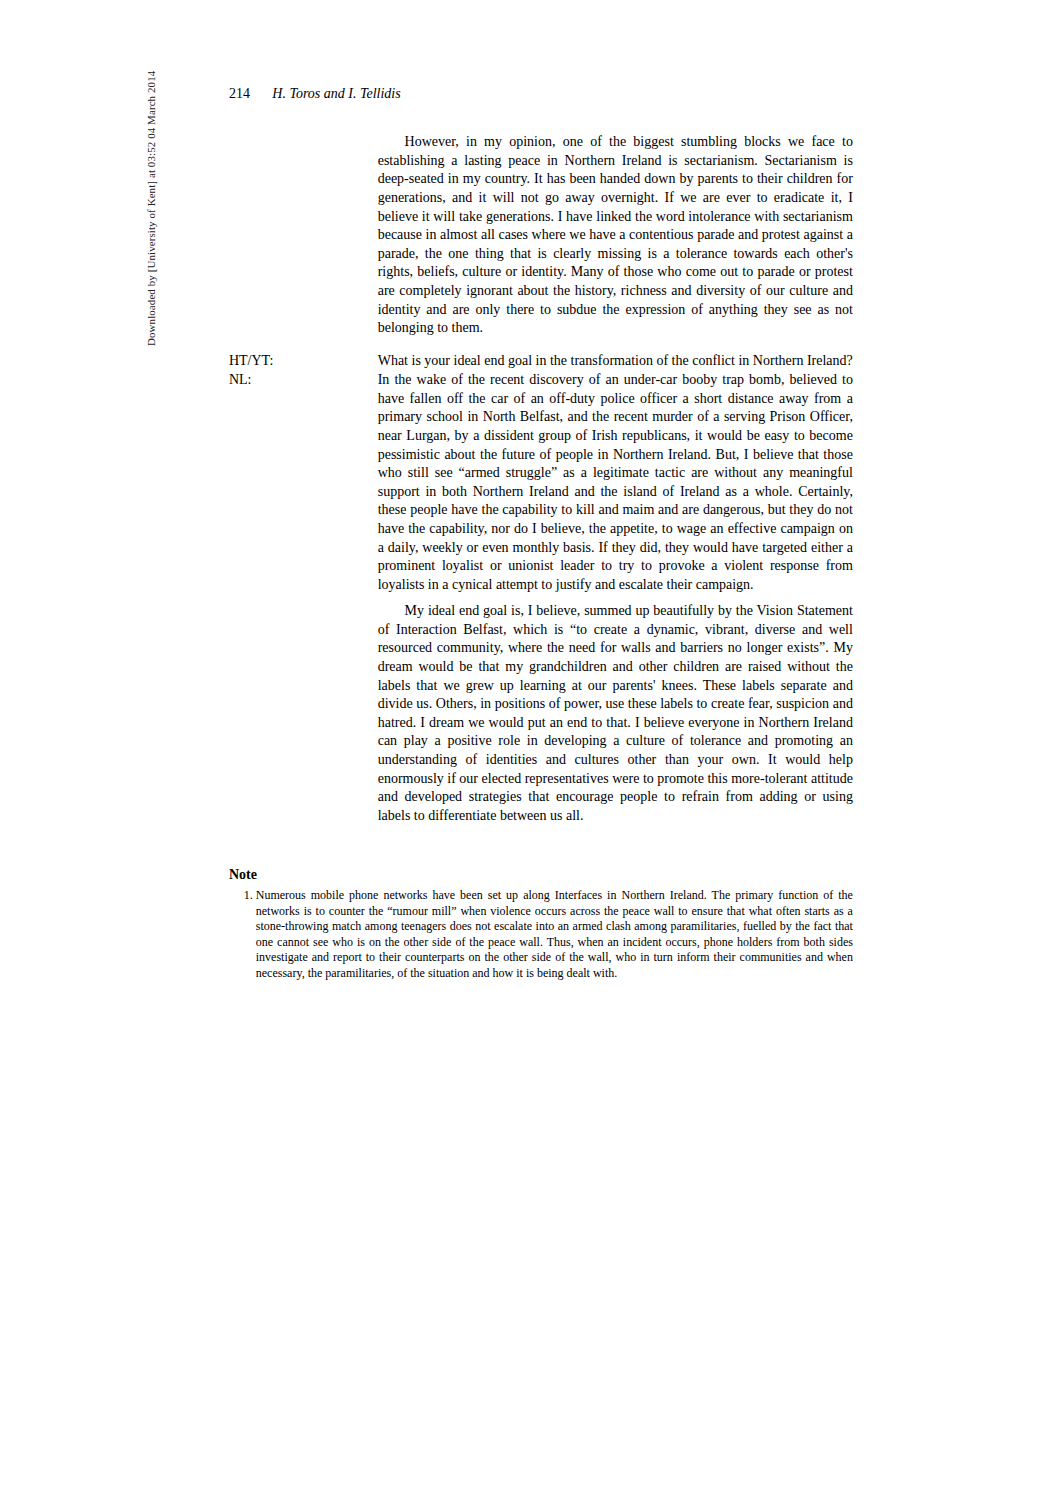Downloaded by [University of Kent] at 03:52 04 March 2014
214 H. Toros and I. Tellidis
However, in my opinion, one of the biggest stumbling blocks we face to establishing a lasting peace in Northern Ireland is sectarianism. Sectarianism is deep-seated in my country. It has been handed down by parents to their children for generations, and it will not go away overnight. If we are ever to eradicate it, I believe it will take generations. I have linked the word intolerance with sectarianism because in almost all cases where we have a contentious parade and protest against a parade, the one thing that is clearly missing is a tolerance towards each other's rights, beliefs, culture or identity. Many of those who come out to parade or protest are completely ignorant about the history, richness and diversity of our culture and identity and are only there to subdue the expression of anything they see as not belonging to them.
HT/YT:
What is your ideal end goal in the transformation of the conflict in Northern Ireland?
NL:
In the wake of the recent discovery of an under-car booby trap bomb, believed to have fallen off the car of an off-duty police officer a short distance away from a primary school in North Belfast, and the recent murder of a serving Prison Officer, near Lurgan, by a dissident group of Irish republicans, it would be easy to become pessimistic about the future of people in Northern Ireland. But, I believe that those who still see “armed struggle” as a legitimate tactic are without any meaningful support in both Northern Ireland and the island of Ireland as a whole. Certainly, these people have the capability to kill and maim and are dangerous, but they do not have the capability, nor do I believe, the appetite, to wage an effective campaign on a daily, weekly or even monthly basis. If they did, they would have targeted either a prominent loyalist or unionist leader to try to provoke a violent response from loyalists in a cynical attempt to justify and escalate their campaign.
My ideal end goal is, I believe, summed up beautifully by the Vision Statement of Interaction Belfast, which is “to create a dynamic, vibrant, diverse and well resourced community, where the need for walls and barriers no longer exists”. My dream would be that my grandchildren and other children are raised without the labels that we grew up learning at our parents' knees. These labels separate and divide us. Others, in positions of power, use these labels to create fear, suspicion and hatred. I dream we would put an end to that. I believe everyone in Northern Ireland can play a positive role in developing a culture of tolerance and promoting an understanding of identities and cultures other than your own. It would help enormously if our elected representatives were to promote this more-tolerant attitude and developed strategies that encourage people to refrain from adding or using labels to differentiate between us all.
Note
Numerous mobile phone networks have been set up along Interfaces in Northern Ireland. The primary function of the networks is to counter the “rumour mill” when violence occurs across the peace wall to ensure that what often starts as a stone-throwing match among teenagers does not escalate into an armed clash among paramilitaries, fuelled by the fact that one cannot see who is on the other side of the peace wall. Thus, when an incident occurs, phone holders from both sides investigate and report to their counterparts on the other side of the wall, who in turn inform their communities and when necessary, the paramilitaries, of the situation and how it is being dealt with.